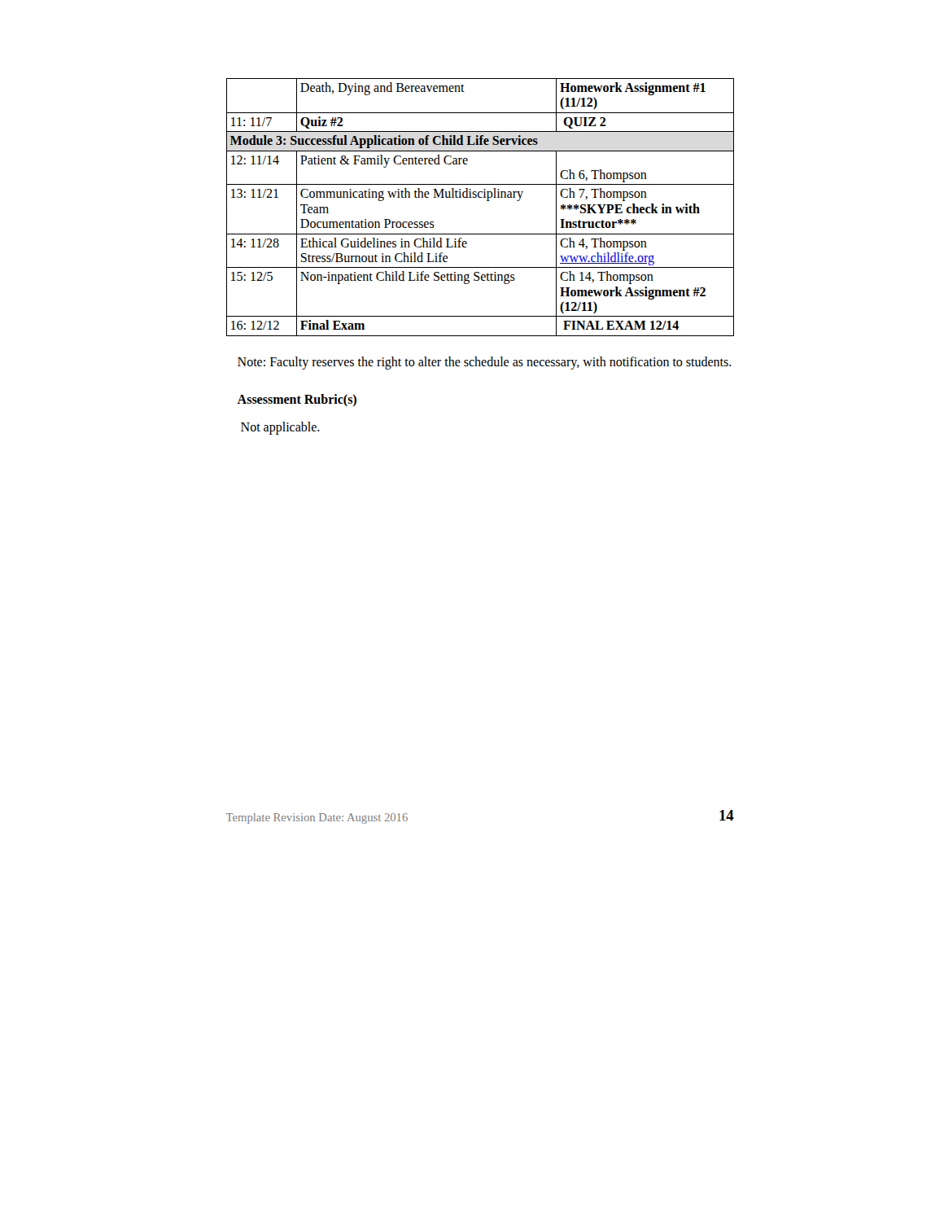| | Death, Dying and Bereavement | Homework Assignment #1 (11/12) |
| 11: 11/7 | Quiz #2 | QUIZ 2 |
| Module 3: Successful Application of Child Life Services |
| 12: 11/14 | Patient & Family Centered Care | Ch 6, Thompson |
| 13: 11/21 | Communicating with the Multidisciplinary Team Documentation Processes | Ch 7, Thompson ***SKYPE check in with Instructor*** |
| 14: 11/28 | Ethical Guidelines in Child Life Stress/Burnout in Child Life | Ch 4, Thompson www.childlife.org |
| 15: 12/5 | Non-inpatient Child Life Setting Settings | Ch 14, Thompson Homework Assignment #2 (12/11) |
| 16: 12/12 | Final Exam | FINAL EXAM 12/14 |
Note: Faculty reserves the right to alter the schedule as necessary, with notification to students.
Assessment Rubric(s)
Not applicable.
Template Revision Date: August 2016
14